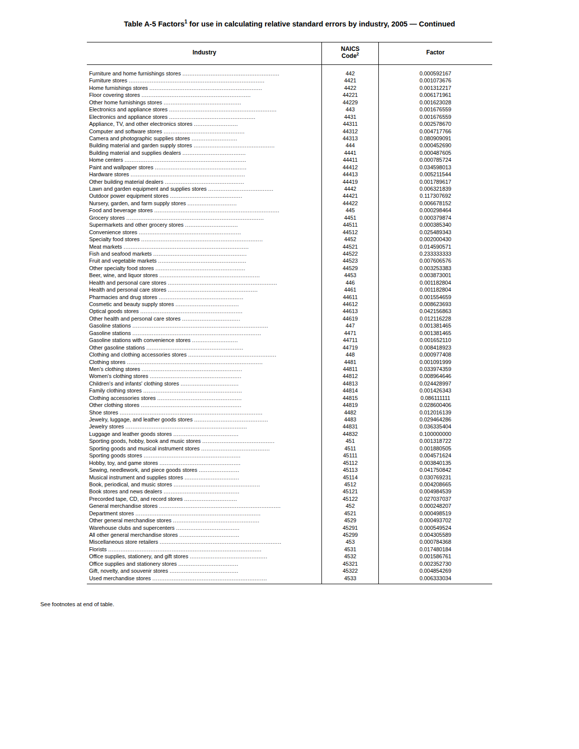Table A-5 Factors1 for use in calculating relative standard errors by industry, 2005 — Continued
| Industry | NAICS Code 2 | Factor |
| --- | --- | --- |
| Furniture and home furnishings stores ....................................................... | 442 | 0.000592167 |
| Furniture stores ............................................................................. | 4421 | 0.001073676 |
| Home furnishings stores ................................................................ | 4422 | 0.001312217 |
| Floor covering stores .............................................................. | 44221 | 0.006171961 |
| Other home furnishings stores ............................................ | 44229 | 0.001623028 |
| Electronics and appliance stores ............................................................. | 443 | 0.001676559 |
| Electronics and appliance stores ................................................. | 4431 | 0.001676559 |
| Appliance, TV, and other electronics stores ......................... | 44311 | 0.002578670 |
| Computer and software stores .............................................. | 44312 | 0.004717766 |
| Camera and photographic supplies stores .......................... | 44313 | 0.080909091 |
| Building material and garden supply stores .............................................. | 444 | 0.000452690 |
| Building material and supplies dealers .................................... | 4441 | 0.000487605 |
| Home centers ..................................................................... | 44411 | 0.000785724 |
| Paint and wallpaper stores .................................................... | 44412 | 0.034598013 |
| Hardware stores ................................................................. | 44413 | 0.005211544 |
| Other building material dealers ............................................. | 44419 | 0.001789617 |
| Lawn and garden equipment and supplies stores ..................................... | 4442 | 0.006321839 |
| Outdoor power equipment stores ......................................... | 44421 | 0.117307692 |
| Nursery, garden, and farm supply stores ............................ | 44422 | 0.006678152 |
| Food and beverage stores ....................................................................... | 445 | 0.000298464 |
| Grocery stores .............................................................................. | 4451 | 0.000379874 |
| Supermarkets and other grocery stores .............................. | 44511 | 0.000385340 |
| Convenience stores .......................................................... | 44512 | 0.025489343 |
| Specialty food stores ..................................................................... | 4452 | 0.002000430 |
| Meat markets ....................................................................... | 44521 | 0.014590571 |
| Fish and seafood markets ..................................................... | 44522 | 0.233333333 |
| Fruit and vegetable markets .................................................. | 44523 | 0.007606576 |
| Other specialty food stores ................................................... | 44529 | 0.003253383 |
| Beer, wine, and liquor stores ......................................................... | 4453 | 0.003873001 |
| Health and personal care stores .............................................................. | 446 | 0.001182804 |
| Health and personal care stores ................................................... | 4461 | 0.001182804 |
| Pharmacies and drug stores ................................................ | 44611 | 0.001554659 |
| Cosmetic and beauty supply stores .................................... | 44612 | 0.008623693 |
| Optical goods stores .......................................................... | 44613 | 0.042156863 |
| Other health and personal care stores ................................. | 44619 | 0.012116228 |
| Gasoline stations ............................................................................. | 447 | 0.001381465 |
| Gasoline stations ......................................................................... | 4471 | 0.001381465 |
| Gasoline stations with convenience stores .......................... | 44711 | 0.001652110 |
| Other gasoline stations ....................................................... | 44719 | 0.008418923 |
| Clothing and clothing accessories stores .................................................. | 448 | 0.000977408 |
| Clothing stores ............................................................................. | 4481 | 0.001091999 |
| Men's clothing stores ......................................................... | 44811 | 0.033974359 |
| Women's clothing stores .................................................... | 44812 | 0.008964646 |
| Children's and infants' clothing stores ................................. | 44813 | 0.024428997 |
| Family clothing stores ........................................................ | 44814 | 0.001426343 |
| Clothing accessories stores ................................................ | 44815 | 0.086111111 |
| Other clothing stores ......................................................... | 44819 | 0.028600406 |
| Shoe stores ................................................................................. | 4482 | 0.012016139 |
| Jewelry, luggage, and leather goods stores .......................................... | 4483 | 0.029464286 |
| Jewelry stores ..................................................................... | 44831 | 0.036335404 |
| Luggage and leather goods stores ..................................... | 44832 | 0.100000000 |
| Sporting goods, hobby, book and music stores ......................................... | 451 | 0.001318722 |
| Sporting goods and musical instrument stores ....................................... | 4511 | 0.001880505 |
| Sporting goods stores ....................................................... | 45111 | 0.004571624 |
| Hobby, toy, and game stores .............................................. | 45112 | 0.003840135 |
| Sewing, needlework, and piece goods stores ....................... | 45113 | 0.041750842 |
| Musical instrument and supplies stores ............................... | 45114 | 0.030769231 |
| Book, periodical, and music stores ................................................. | 4512 | 0.004208665 |
| Book stores and news dealers ........................................... | 45121 | 0.004984539 |
| Precorded tape, CD, and record stores .............................. | 45122 | 0.027037037 |
| General merchandise stores ..................................................................... | 452 | 0.000248207 |
| Department stores ....................................................................... | 4521 | 0.000498519 |
| Other general merchandise stores ................................................. | 4529 | 0.000493702 |
| Warehouse clubs and supercenters .................................... | 45291 | 0.000549524 |
| All other general merchandise stores .................................. | 45299 | 0.004305589 |
| Miscellaneous store retailers ..................................................................... | 453 | 0.000784368 |
| Florists ....................................................................................... | 4531 | 0.017480184 |
| Office supplies, stationery, and gift stores ............................................ | 4532 | 0.001586761 |
| Office supplies and stationery stores .................................. | 45321 | 0.002352730 |
| Gift, novelty, and souvenir stores ....................................... | 45322 | 0.004854269 |
| Used merchandise stores ................................................................. | 4533 | 0.006333034 |
See footnotes at end of table.